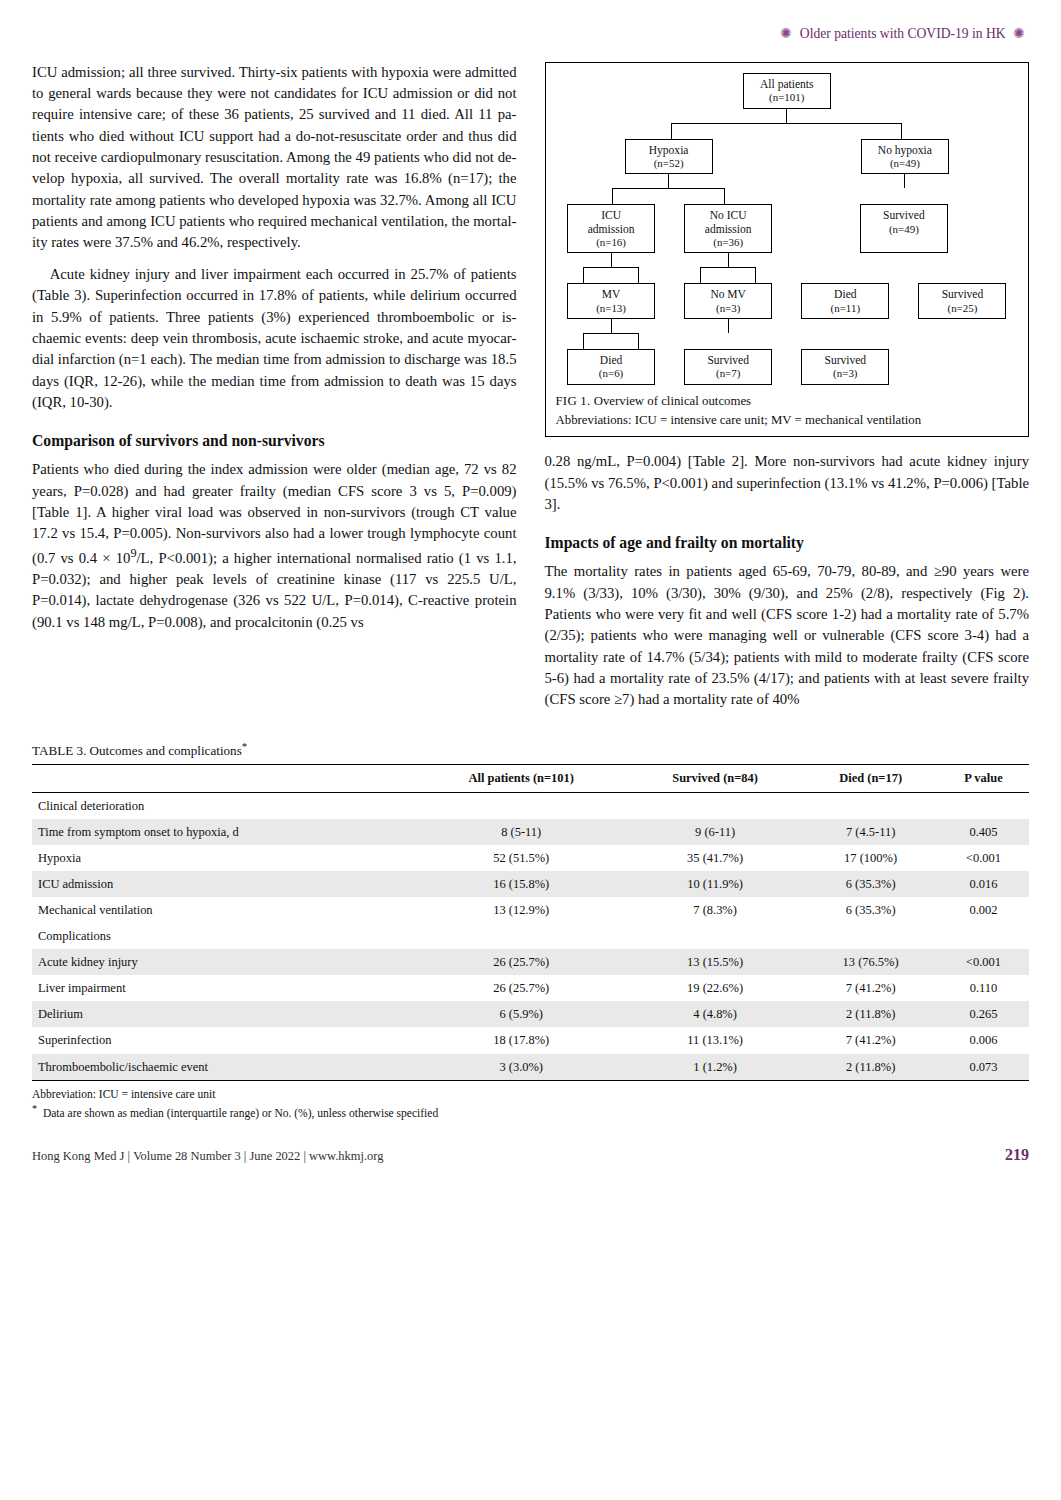✺ Older patients with COVID-19 in HK ✺
ICU admission; all three survived. Thirty-six patients with hypoxia were admitted to general wards because they were not candidates for ICU admission or did not require intensive care; of these 36 patients, 25 survived and 11 died. All 11 patients who died without ICU support had a do-not-resuscitate order and thus did not receive cardiopulmonary resuscitation. Among the 49 patients who did not develop hypoxia, all survived. The overall mortality rate was 16.8% (n=17); the mortality rate among patients who developed hypoxia was 32.7%. Among all ICU patients and among ICU patients who required mechanical ventilation, the mortality rates were 37.5% and 46.2%, respectively.
Acute kidney injury and liver impairment each occurred in 25.7% of patients (Table 3). Superinfection occurred in 17.8% of patients, while delirium occurred in 5.9% of patients. Three patients (3%) experienced thromboembolic or ischaemic events: deep vein thrombosis, acute ischaemic stroke, and acute myocardial infarction (n=1 each). The median time from admission to discharge was 18.5 days (IQR, 12-26), while the median time from admission to death was 15 days (IQR, 10-30).
Comparison of survivors and non-survivors
Patients who died during the index admission were older (median age, 72 vs 82 years, P=0.028) and had greater frailty (median CFS score 3 vs 5, P=0.009) [Table 1]. A higher viral load was observed in non-survivors (trough CT value 17.2 vs 15.4, P=0.005). Non-survivors also had a lower trough lymphocyte count (0.7 vs 0.4 × 109/L, P<0.001); a higher international normalised ratio (1 vs 1.1, P=0.032); and higher peak levels of creatinine kinase (117 vs 225.5 U/L, P=0.014), lactate dehydrogenase (326 vs 522 U/L, P=0.014), C-reactive protein (90.1 vs 148 mg/L, P=0.008), and procalcitonin (0.25 vs
All patients(n=101)
Hypoxia(n=52)
No hypoxia(n=49)
ICU
admission(n=16)
No ICU
admission(n=36)
Survived(n=49)
MV(n=13)
No MV(n=3)
Died(n=11)
Survived(n=25)
Died(n=6)
Survived(n=7)
Survived(n=3)
FIG 1. Overview of clinical outcomes Abbreviations: ICU = intensive care unit; MV = mechanical ventilation
0.28 ng/mL, P=0.004) [Table 2]. More non-survivors had acute kidney injury (15.5% vs 76.5%, P<0.001) and superinfection (13.1% vs 41.2%, P=0.006) [Table 3].
Impacts of age and frailty on mortality
The mortality rates in patients aged 65-69, 70-79, 80-89, and ≥90 years were 9.1% (3/33), 10% (3/30), 30% (9/30), and 25% (2/8), respectively (Fig 2). Patients who were very fit and well (CFS score 1-2) had a mortality rate of 5.7% (2/35); patients who were managing well or vulnerable (CFS score 3-4) had a mortality rate of 14.7% (5/34); patients with mild to moderate frailty (CFS score 5-6) had a mortality rate of 23.5% (4/17); and patients with at least severe frailty (CFS score ≥7) had a mortality rate of 40%
TABLE 3. Outcomes and complications *
| | All patients (n=101) | Survived (n=84) | Died (n=17) | P value |
| --- | --- | --- | --- | --- |
| Clinical deterioration | | | | |
| Time from symptom onset to hypoxia, d | 8 (5-11) | 9 (6-11) | 7 (4.5-11) | 0.405 |
| Hypoxia | 52 (51.5%) | 35 (41.7%) | 17 (100%) | <0.001 |
| ICU admission | 16 (15.8%) | 10 (11.9%) | 6 (35.3%) | 0.016 |
| Mechanical ventilation | 13 (12.9%) | 7 (8.3%) | 6 (35.3%) | 0.002 |
| Complications | | | | |
| Acute kidney injury | 26 (25.7%) | 13 (15.5%) | 13 (76.5%) | <0.001 |
| Liver impairment | 26 (25.7%) | 19 (22.6%) | 7 (41.2%) | 0.110 |
| Delirium | 6 (5.9%) | 4 (4.8%) | 2 (11.8%) | 0.265 |
| Superinfection | 18 (17.8%) | 11 (13.1%) | 7 (41.2%) | 0.006 |
| Thromboembolic/ischaemic event | 3 (3.0%) | 1 (1.2%) | 2 (11.8%) | 0.073 |
Abbreviation: ICU = intensive care unit
* Data are shown as median (interquartile range) or No. (%), unless otherwise specified
Hong Kong Med J | Volume 28 Number 3 | June 2022 | www.hkmj.org
219